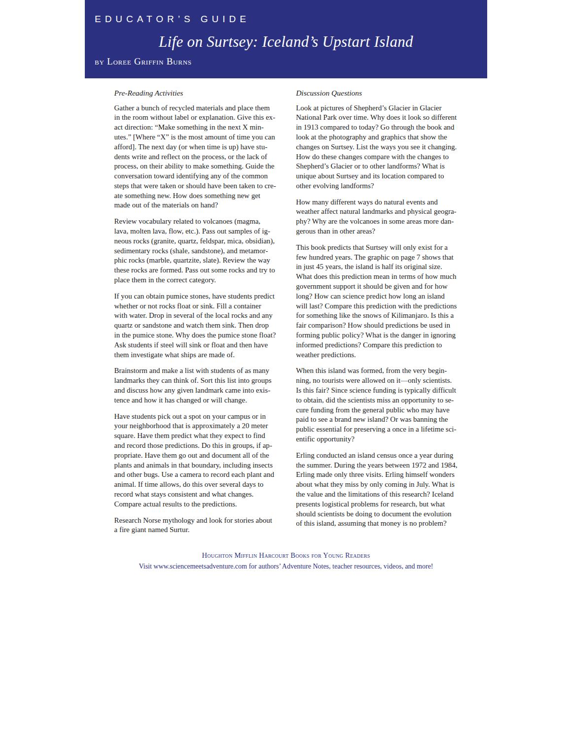Educator’s Guide
Life on Surtsey: Iceland’s Upstart Island
by Loree Griffin Burns
Pre-Reading Activities
Gather a bunch of recycled materials and place them in the room without label or explanation. Give this exact direction: “Make something in the next X minutes.” [Where “X” is the most amount of time you can afford]. The next day (or when time is up) have students write and reflect on the process, or the lack of process, on their ability to make something. Guide the conversation toward identifying any of the common steps that were taken or should have been taken to create something new. How does something new get made out of the materials on hand?
Review vocabulary related to volcanoes (magma, lava, molten lava, flow, etc.). Pass out samples of igneous rocks (granite, quartz, feldspar, mica, obsidian), sedimentary rocks (shale, sandstone), and metamorphic rocks (marble, quartzite, slate). Review the way these rocks are formed. Pass out some rocks and try to place them in the correct category.
If you can obtain pumice stones, have students predict whether or not rocks float or sink. Fill a container with water. Drop in several of the local rocks and any quartz or sandstone and watch them sink. Then drop in the pumice stone. Why does the pumice stone float? Ask students if steel will sink or float and then have them investigate what ships are made of.
Brainstorm and make a list with students of as many landmarks they can think of. Sort this list into groups and discuss how any given landmark came into existence and how it has changed or will change.
Have students pick out a spot on your campus or in your neighborhood that is approximately a 20 meter square. Have them predict what they expect to find and record those predictions. Do this in groups, if appropriate. Have them go out and document all of the plants and animals in that boundary, including insects and other bugs. Use a camera to record each plant and animal. If time allows, do this over several days to record what stays consistent and what changes. Compare actual results to the predictions.
Research Norse mythology and look for stories about a fire giant named Surtur.
Discussion Questions
Look at pictures of Shepherd’s Glacier in Glacier National Park over time. Why does it look so different in 1913 compared to today? Go through the book and look at the photography and graphics that show the changes on Surtsey. List the ways you see it changing. How do these changes compare with the changes to Shepherd’s Glacier or to other landforms? What is unique about Surtsey and its location compared to other evolving landforms?
How many different ways do natural events and weather affect natural landmarks and physical geography? Why are the volcanoes in some areas more dangerous than in other areas?
This book predicts that Surtsey will only exist for a few hundred years. The graphic on page 7 shows that in just 45 years, the island is half its original size. What does this prediction mean in terms of how much government support it should be given and for how long? How can science predict how long an island will last? Compare this prediction with the predictions for something like the snows of Kilimanjaro. Is this a fair comparison? How should predictions be used in forming public policy? What is the danger in ignoring informed predictions? Compare this prediction to weather predictions.
When this island was formed, from the very beginning, no tourists were allowed on it—only scientists. Is this fair? Since science funding is typically difficult to obtain, did the scientists miss an opportunity to secure funding from the general public who may have paid to see a brand new island? Or was banning the public essential for preserving a once in a lifetime scientific opportunity?
Erling conducted an island census once a year during the summer. During the years between 1972 and 1984, Erling made only three visits. Erling himself wonders about what they miss by only coming in July. What is the value and the limitations of this research? Iceland presents logistical problems for research, but what should scientists be doing to document the evolution of this island, assuming that money is no problem?
Houghton Mifflin Harcourt Books for Young Readers
Visit www.sciencemeetsadventure.com for authors’ Adventure Notes, teacher resources, videos, and more!